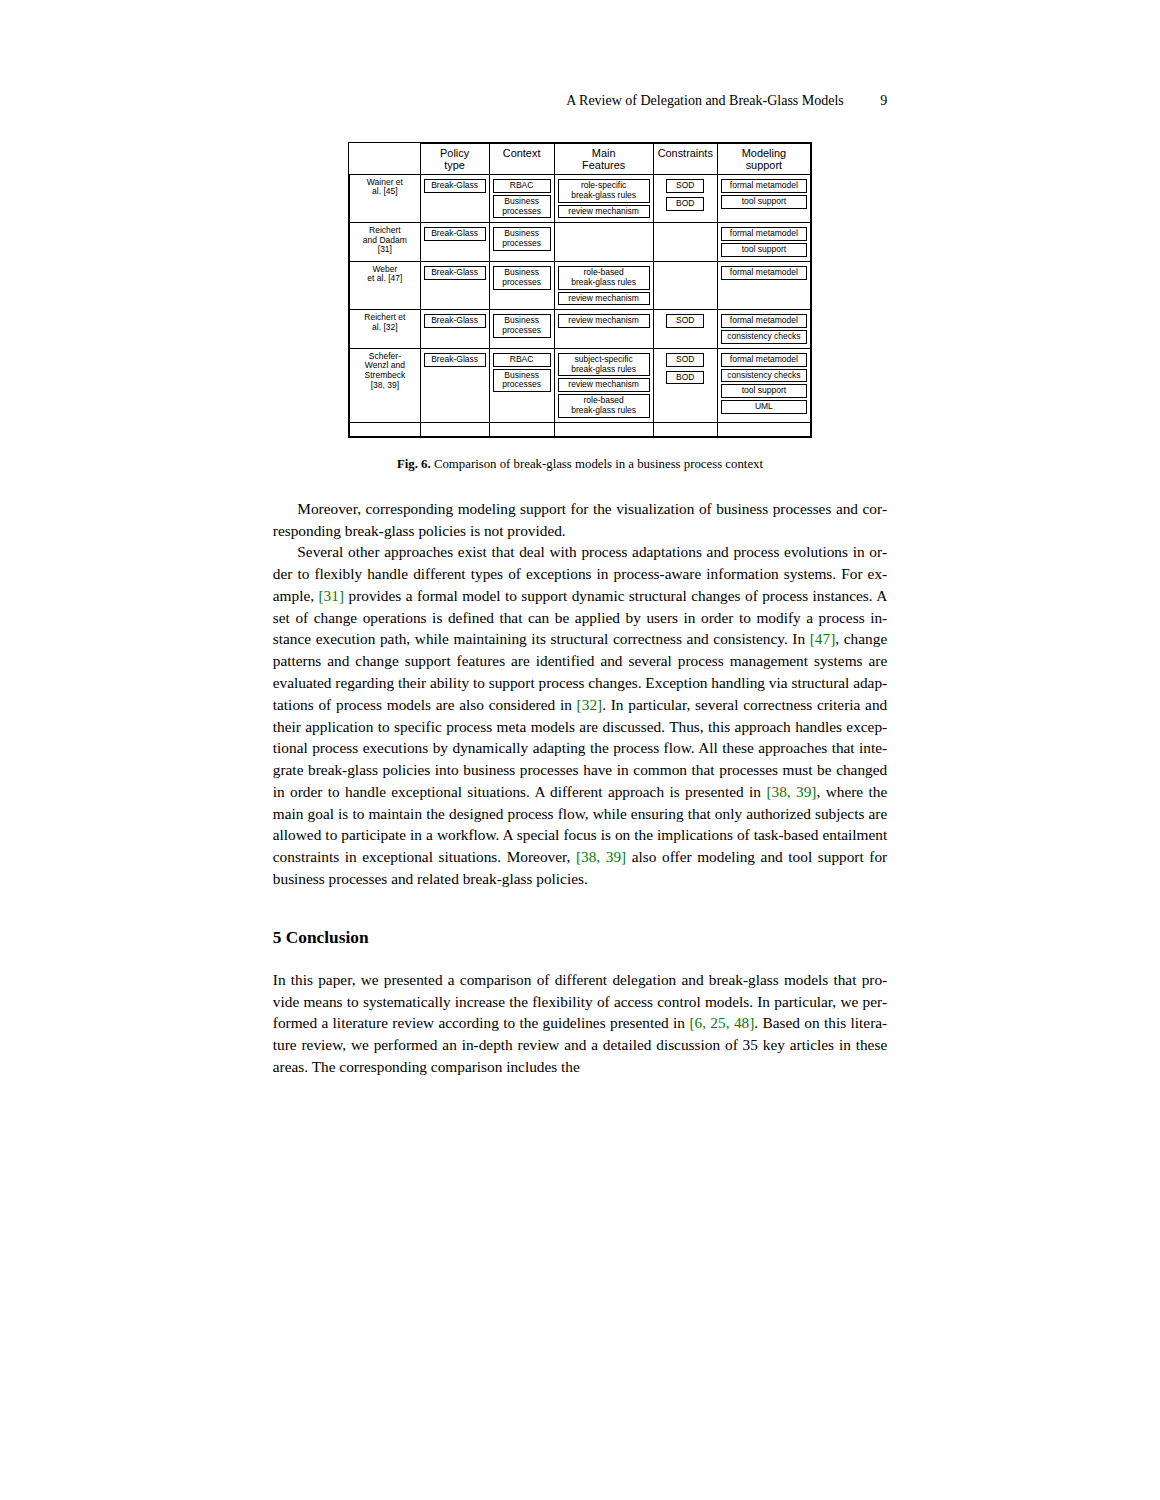A Review of Delegation and Break-Glass Models 9
| | Policy type | Context | Main Features | Constraints | Modeling support |
| --- | --- | --- | --- | --- | --- |
| Wainer et al. [45] | Break-Glass | RBAC Business processes | role-specific break-glass rules review mechanism | SOD BOD | formal metamodel tool support |
| Reichert and Dadam [31] | Break-Glass | Business processes | | | formal metamodel tool support |
| Weber et al. [47] | Break-Glass | Business processes | role-based break-glass rules review mechanism | | formal metamodel |
| Reichert et al. [32] | Break-Glass | Business processes | review mechanism | SOD | formal metamodel consistency checks |
| Schefer- Wenzl and Strembeck [38, 39] | Break-Glass | RBAC Business processes | subject-specific break-glass rules review mechanism role-based break-glass rules | SOD BOD | formal metamodel consistency checks tool support UML |
Fig. 6. Comparison of break-glass models in a business process context
Moreover, corresponding modeling support for the visualization of business processes and corresponding break-glass policies is not provided.
Several other approaches exist that deal with process adaptations and process evolutions in order to flexibly handle different types of exceptions in process-aware information systems. For example, [31] provides a formal model to support dynamic structural changes of process instances. A set of change operations is defined that can be applied by users in order to modify a process instance execution path, while maintaining its structural correctness and consistency. In [47], change patterns and change support features are identified and several process management systems are evaluated regarding their ability to support process changes. Exception handling via structural adaptations of process models are also considered in [32]. In particular, several correctness criteria and their application to specific process meta models are discussed. Thus, this approach handles exceptional process executions by dynamically adapting the process flow. All these approaches that integrate break-glass policies into business processes have in common that processes must be changed in order to handle exceptional situations. A different approach is presented in [38, 39], where the main goal is to maintain the designed process flow, while ensuring that only authorized subjects are allowed to participate in a workflow. A special focus is on the implications of task-based entailment constraints in exceptional situations. Moreover, [38, 39] also offer modeling and tool support for business processes and related break-glass policies.
5 Conclusion
In this paper, we presented a comparison of different delegation and break-glass models that provide means to systematically increase the flexibility of access control models. In particular, we performed a literature review according to the guidelines presented in [6, 25, 48]. Based on this literature review, we performed an in-depth review and a detailed discussion of 35 key articles in these areas. The corresponding comparison includes the